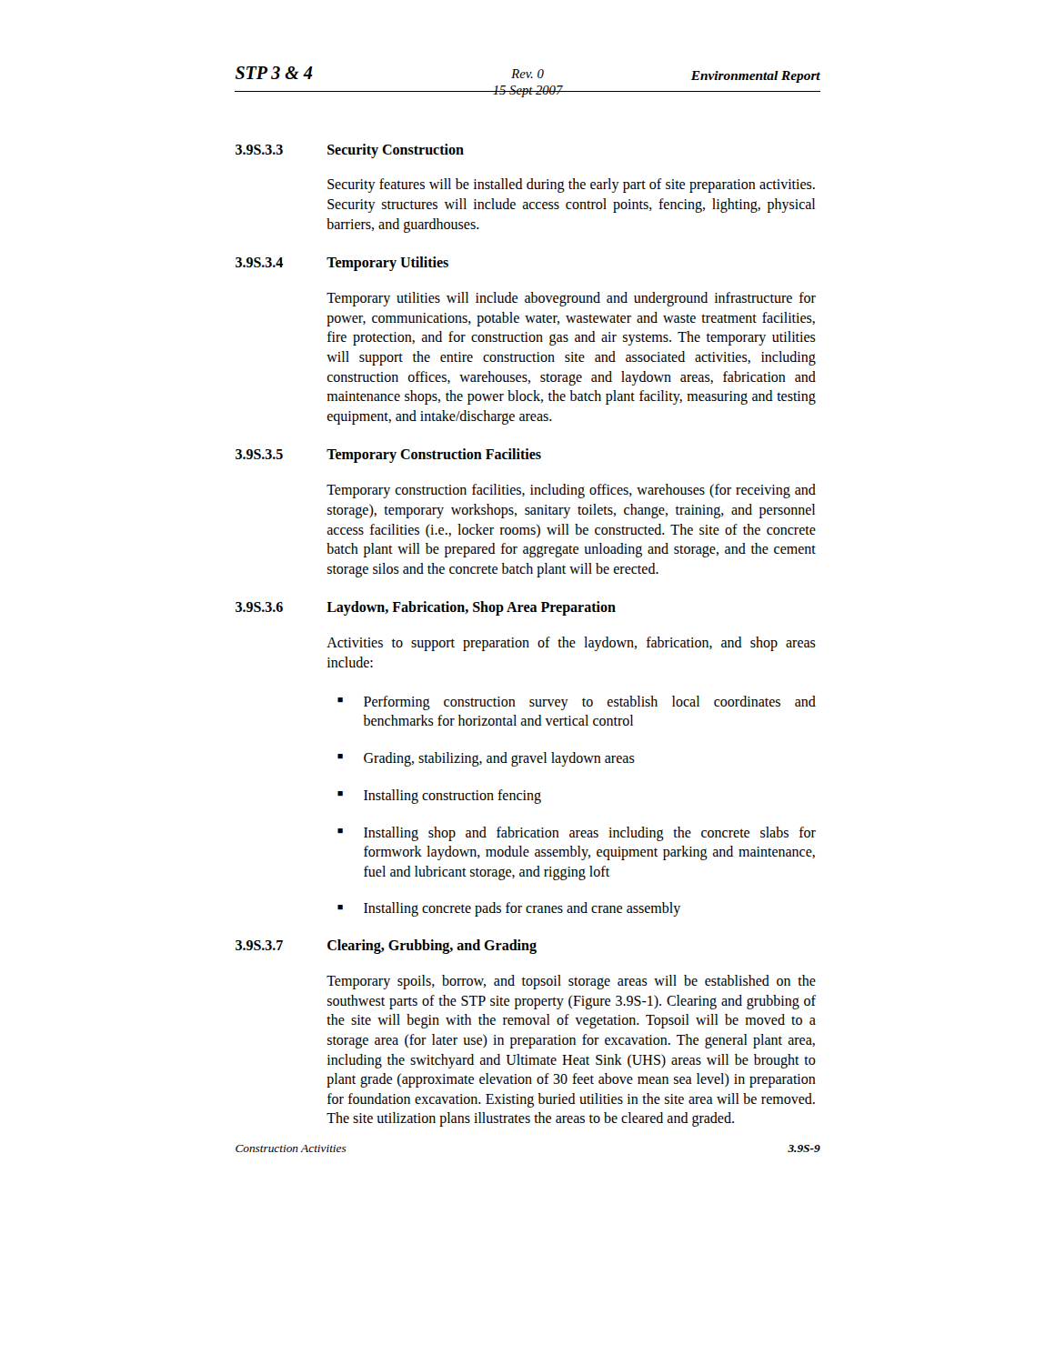Rev. 0
15 Sept 2007
STP 3 & 4
Environmental Report
3.9S.3.3 Security Construction
Security features will be installed during the early part of site preparation activities. Security structures will include access control points, fencing, lighting, physical barriers, and guardhouses.
3.9S.3.4 Temporary Utilities
Temporary utilities will include aboveground and underground infrastructure for power, communications, potable water, wastewater and waste treatment facilities, fire protection, and for construction gas and air systems. The temporary utilities will support the entire construction site and associated activities, including construction offices, warehouses, storage and laydown areas, fabrication and maintenance shops, the power block, the batch plant facility, measuring and testing equipment, and intake/discharge areas.
3.9S.3.5 Temporary Construction Facilities
Temporary construction facilities, including offices, warehouses (for receiving and storage), temporary workshops, sanitary toilets, change, training, and personnel access facilities (i.e., locker rooms) will be constructed. The site of the concrete batch plant will be prepared for aggregate unloading and storage, and the cement storage silos and the concrete batch plant will be erected.
3.9S.3.6 Laydown, Fabrication, Shop Area Preparation
Activities to support preparation of the laydown, fabrication, and shop areas include:
Performing construction survey to establish local coordinates and benchmarks for horizontal and vertical control
Grading, stabilizing, and gravel laydown areas
Installing construction fencing
Installing shop and fabrication areas including the concrete slabs for formwork laydown, module assembly, equipment parking and maintenance, fuel and lubricant storage, and rigging loft
Installing concrete pads for cranes and crane assembly
3.9S.3.7 Clearing, Grubbing, and Grading
Temporary spoils, borrow, and topsoil storage areas will be established on the southwest parts of the STP site property (Figure 3.9S-1). Clearing and grubbing of the site will begin with the removal of vegetation. Topsoil will be moved to a storage area (for later use) in preparation for excavation. The general plant area, including the switchyard and Ultimate Heat Sink (UHS) areas will be brought to plant grade (approximate elevation of 30 feet above mean sea level) in preparation for foundation excavation. Existing buried utilities in the site area will be removed. The site utilization plans illustrates the areas to be cleared and graded.
Construction Activities
3.9S-9